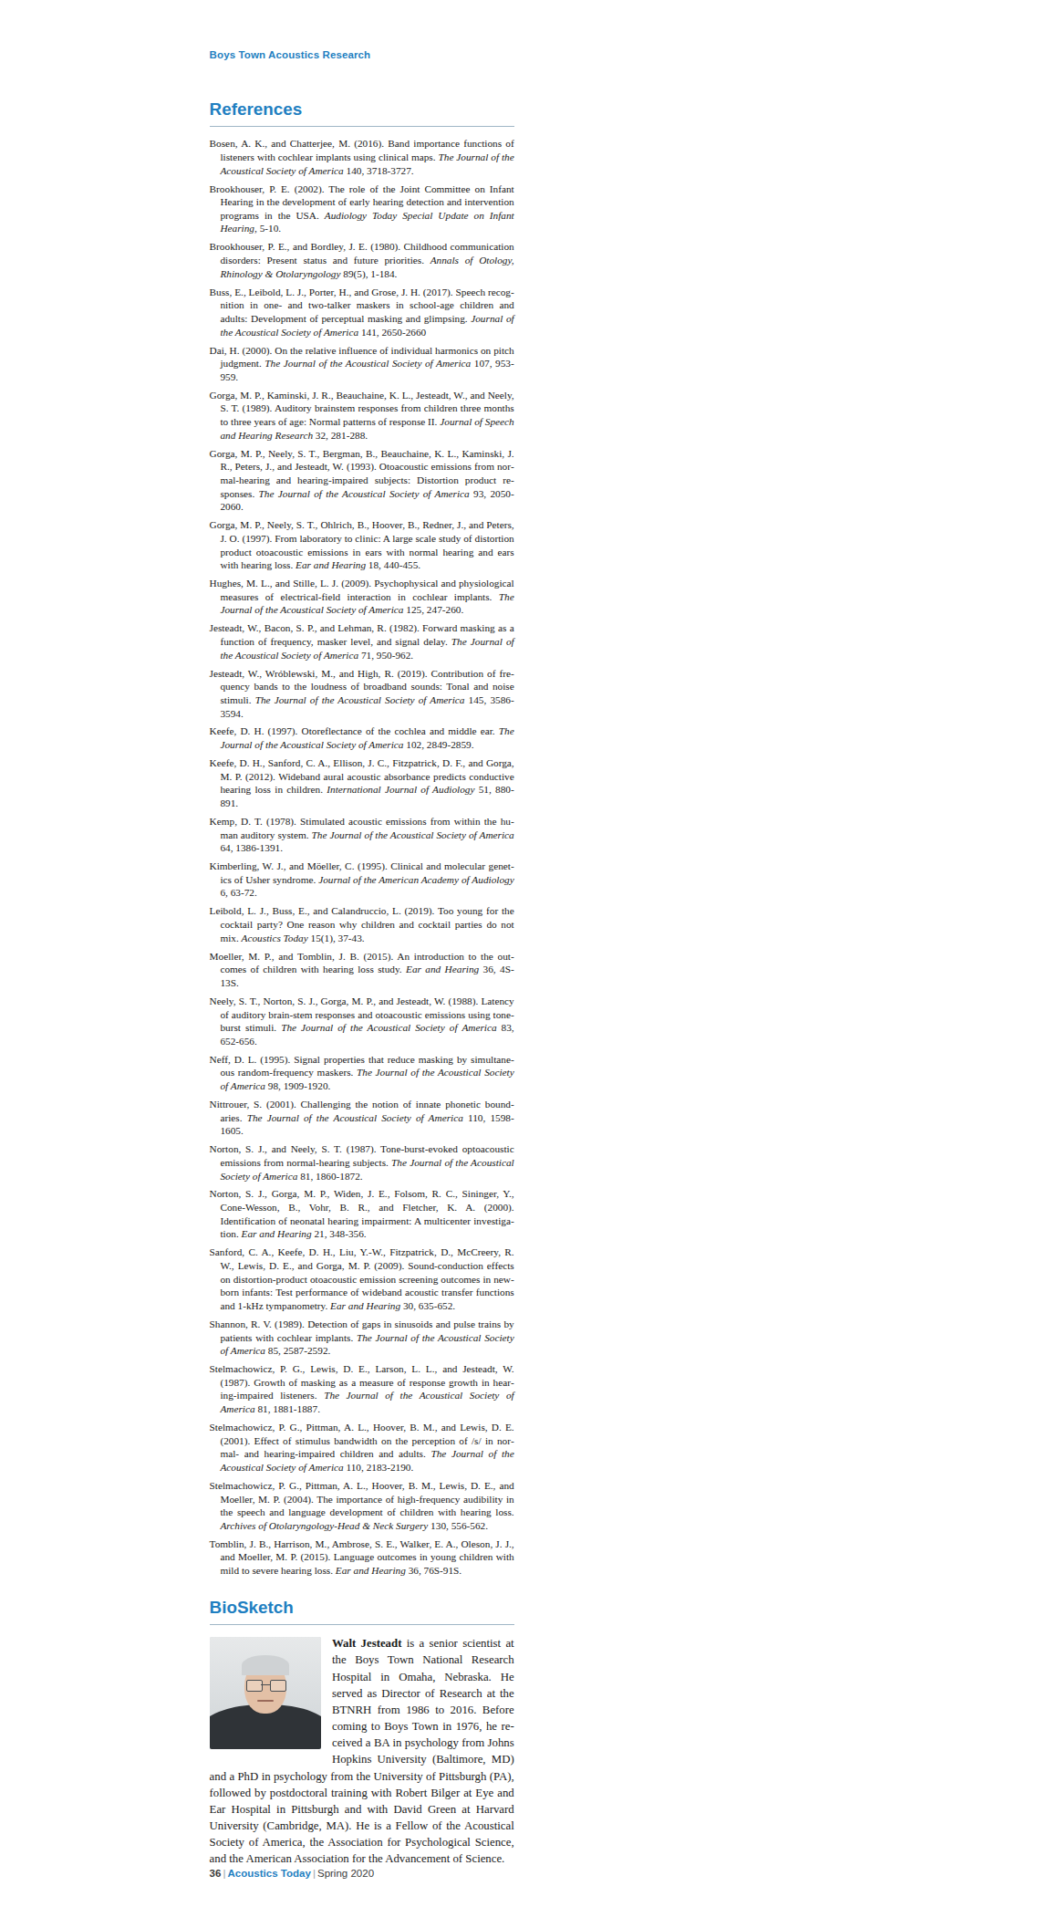Boys Town Acoustics Research
References
Bosen, A. K., and Chatterjee, M. (2016). Band importance functions of listeners with cochlear implants using clinical maps. The Journal of the Acoustical Society of America 140, 3718-3727.
Brookhouser, P. E. (2002). The role of the Joint Committee on Infant Hearing in the development of early hearing detection and intervention programs in the USA. Audiology Today Special Update on Infant Hearing, 5-10.
Brookhouser, P. E., and Bordley, J. E. (1980). Childhood communication disorders: Present status and future priorities. Annals of Otology, Rhinology & Otolaryngology 89(5), 1-184.
Buss, E., Leibold, L. J., Porter, H., and Grose, J. H. (2017). Speech recognition in one- and two-talker maskers in school-age children and adults: Development of perceptual masking and glimpsing. Journal of the Acoustical Society of America 141, 2650-2660
Dai, H. (2000). On the relative influence of individual harmonics on pitch judgment. The Journal of the Acoustical Society of America 107, 953-959.
Gorga, M. P., Kaminski, J. R., Beauchaine, K. L., Jesteadt, W., and Neely, S. T. (1989). Auditory brainstem responses from children three months to three years of age: Normal patterns of response II. Journal of Speech and Hearing Research 32, 281-288.
Gorga, M. P., Neely, S. T., Bergman, B., Beauchaine, K. L., Kaminski, J. R., Peters, J., and Jesteadt, W. (1993). Otoacoustic emissions from normal-hearing and hearing-impaired subjects: Distortion product responses. The Journal of the Acoustical Society of America 93, 2050-2060.
Gorga, M. P., Neely, S. T., Ohlrich, B., Hoover, B., Redner, J., and Peters, J. O. (1997). From laboratory to clinic: A large scale study of distortion product otoacoustic emissions in ears with normal hearing and ears with hearing loss. Ear and Hearing 18, 440-455.
Hughes, M. L., and Stille, L. J. (2009). Psychophysical and physiological measures of electrical-field interaction in cochlear implants. The Journal of the Acoustical Society of America 125, 247-260.
Jesteadt, W., Bacon, S. P., and Lehman, R. (1982). Forward masking as a function of frequency, masker level, and signal delay. The Journal of the Acoustical Society of America 71, 950-962.
Jesteadt, W., Wróblewski, M., and High, R. (2019). Contribution of frequency bands to the loudness of broadband sounds: Tonal and noise stimuli. The Journal of the Acoustical Society of America 145, 3586-3594.
Keefe, D. H. (1997). Otoreflectance of the cochlea and middle ear. The Journal of the Acoustical Society of America 102, 2849-2859.
Keefe, D. H., Sanford, C. A., Ellison, J. C., Fitzpatrick, D. F., and Gorga, M. P. (2012). Wideband aural acoustic absorbance predicts conductive hearing loss in children. International Journal of Audiology 51, 880-891.
Kemp, D. T. (1978). Stimulated acoustic emissions from within the human auditory system. The Journal of the Acoustical Society of America 64, 1386-1391.
Kimberling, W. J., and Möeller, C. (1995). Clinical and molecular genetics of Usher syndrome. Journal of the American Academy of Audiology 6, 63-72.
Leibold, L. J., Buss, E., and Calandruccio, L. (2019). Too young for the cocktail party? One reason why children and cocktail parties do not mix. Acoustics Today 15(1), 37-43.
Moeller, M. P., and Tomblin, J. B. (2015). An introduction to the outcomes of children with hearing loss study. Ear and Hearing 36, 4S-13S.
Neely, S. T., Norton, S. J., Gorga, M. P., and Jesteadt, W. (1988). Latency of auditory brain-stem responses and otoacoustic emissions using tone-burst stimuli. The Journal of the Acoustical Society of America 83, 652-656.
Neff, D. L. (1995). Signal properties that reduce masking by simultaneous random-frequency maskers. The Journal of the Acoustical Society of America 98, 1909-1920.
Nittrouer, S. (2001). Challenging the notion of innate phonetic boundaries. The Journal of the Acoustical Society of America 110, 1598-1605.
Norton, S. J., and Neely, S. T. (1987). Tone-burst-evoked optoacoustic emissions from normal-hearing subjects. The Journal of the Acoustical Society of America 81, 1860-1872.
Norton, S. J., Gorga, M. P., Widen, J. E., Folsom, R. C., Sininger, Y., Cone-Wesson, B., Vohr, B. R., and Fletcher, K. A. (2000). Identification of neonatal hearing impairment: A multicenter investigation. Ear and Hearing 21, 348-356.
Sanford, C. A., Keefe, D. H., Liu, Y.-W., Fitzpatrick, D., McCreery, R. W., Lewis, D. E., and Gorga, M. P. (2009). Sound-conduction effects on distortion-product otoacoustic emission screening outcomes in newborn infants: Test performance of wideband acoustic transfer functions and 1-kHz tympanometry. Ear and Hearing 30, 635-652.
Shannon, R. V. (1989). Detection of gaps in sinusoids and pulse trains by patients with cochlear implants. The Journal of the Acoustical Society of America 85, 2587-2592.
Stelmachowicz, P. G., Lewis, D. E., Larson, L. L., and Jesteadt, W. (1987). Growth of masking as a measure of response growth in hearing-impaired listeners. The Journal of the Acoustical Society of America 81, 1881-1887.
Stelmachowicz, P. G., Pittman, A. L., Hoover, B. M., and Lewis, D. E. (2001). Effect of stimulus bandwidth on the perception of /s/ in normal- and hearing-impaired children and adults. The Journal of the Acoustical Society of America 110, 2183-2190.
Stelmachowicz, P. G., Pittman, A. L., Hoover, B. M., Lewis, D. E., and Moeller, M. P. (2004). The importance of high-frequency audibility in the speech and language development of children with hearing loss. Archives of Otolaryngology-Head & Neck Surgery 130, 556-562.
Tomblin, J. B., Harrison, M., Ambrose, S. E., Walker, E. A., Oleson, J. J., and Moeller, M. P. (2015). Language outcomes in young children with mild to severe hearing loss. Ear and Hearing 36, 76S-91S.
BioSketch
Walt Jesteadt is a senior scientist at the Boys Town National Research Hospital in Omaha, Nebraska. He served as Director of Research at the BTNRH from 1986 to 2016. Before coming to Boys Town in 1976, he received a BA in psychology from Johns Hopkins University (Baltimore, MD) and a PhD in psychology from the University of Pittsburgh (PA), followed by postdoctoral training with Robert Bilger at Eye and Ear Hospital in Pittsburgh and with David Green at Harvard University (Cambridge, MA). He is a Fellow of the Acoustical Society of America, the Association for Psychological Science, and the American Association for the Advancement of Science.
36|Acoustics Today|Spring 2020